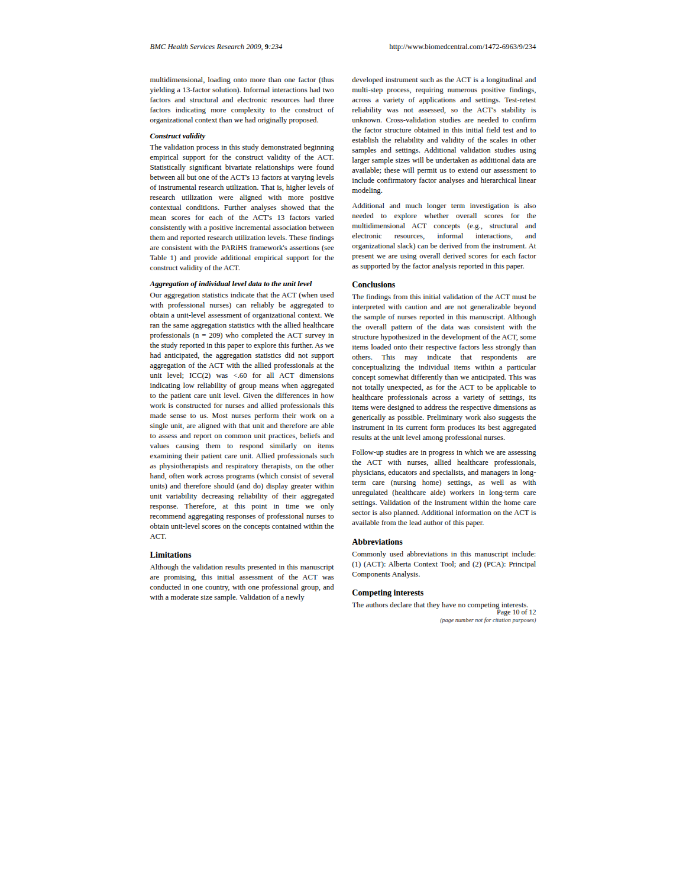BMC Health Services Research 2009, 9:234
http://www.biomedcentral.com/1472-6963/9/234
multidimensional, loading onto more than one factor (thus yielding a 13-factor solution). Informal interactions had two factors and structural and electronic resources had three factors indicating more complexity to the construct of organizational context than we had originally proposed.
Construct validity
The validation process in this study demonstrated beginning empirical support for the construct validity of the ACT. Statistically significant bivariate relationships were found between all but one of the ACT's 13 factors at varying levels of instrumental research utilization. That is, higher levels of research utilization were aligned with more positive contextual conditions. Further analyses showed that the mean scores for each of the ACT's 13 factors varied consistently with a positive incremental association between them and reported research utilization levels. These findings are consistent with the PARiHS framework's assertions (see Table 1) and provide additional empirical support for the construct validity of the ACT.
Aggregation of individual level data to the unit level
Our aggregation statistics indicate that the ACT (when used with professional nurses) can reliably be aggregated to obtain a unit-level assessment of organizational context. We ran the same aggregation statistics with the allied healthcare professionals (n = 209) who completed the ACT survey in the study reported in this paper to explore this further. As we had anticipated, the aggregation statistics did not support aggregation of the ACT with the allied professionals at the unit level; ICC(2) was <.60 for all ACT dimensions indicating low reliability of group means when aggregated to the patient care unit level. Given the differences in how work is constructed for nurses and allied professionals this made sense to us. Most nurses perform their work on a single unit, are aligned with that unit and therefore are able to assess and report on common unit practices, beliefs and values causing them to respond similarly on items examining their patient care unit. Allied professionals such as physiotherapists and respiratory therapists, on the other hand, often work across programs (which consist of several units) and therefore should (and do) display greater within unit variability decreasing reliability of their aggregated response. Therefore, at this point in time we only recommend aggregating responses of professional nurses to obtain unit-level scores on the concepts contained within the ACT.
Limitations
Although the validation results presented in this manuscript are promising, this initial assessment of the ACT was conducted in one country, with one professional group, and with a moderate size sample. Validation of a newly
developed instrument such as the ACT is a longitudinal and multi-step process, requiring numerous positive findings, across a variety of applications and settings. Test-retest reliability was not assessed, so the ACT's stability is unknown. Cross-validation studies are needed to confirm the factor structure obtained in this initial field test and to establish the reliability and validity of the scales in other samples and settings. Additional validation studies using larger sample sizes will be undertaken as additional data are available; these will permit us to extend our assessment to include confirmatory factor analyses and hierarchical linear modeling.
Additional and much longer term investigation is also needed to explore whether overall scores for the multidimensional ACT concepts (e.g., structural and electronic resources, informal interactions, and organizational slack) can be derived from the instrument. At present we are using overall derived scores for each factor as supported by the factor analysis reported in this paper.
Conclusions
The findings from this initial validation of the ACT must be interpreted with caution and are not generalizable beyond the sample of nurses reported in this manuscript. Although the overall pattern of the data was consistent with the structure hypothesized in the development of the ACT, some items loaded onto their respective factors less strongly than others. This may indicate that respondents are conceptualizing the individual items within a particular concept somewhat differently than we anticipated. This was not totally unexpected, as for the ACT to be applicable to healthcare professionals across a variety of settings, its items were designed to address the respective dimensions as generically as possible. Preliminary work also suggests the instrument in its current form produces its best aggregated results at the unit level among professional nurses.
Follow-up studies are in progress in which we are assessing the ACT with nurses, allied healthcare professionals, physicians, educators and specialists, and managers in long-term care (nursing home) settings, as well as with unregulated (healthcare aide) workers in long-term care settings. Validation of the instrument within the home care sector is also planned. Additional information on the ACT is available from the lead author of this paper.
Abbreviations
Commonly used abbreviations in this manuscript include: (1) (ACT): Alberta Context Tool; and (2) (PCA): Principal Components Analysis.
Competing interests
The authors declare that they have no competing interests.
Page 10 of 12
(page number not for citation purposes)